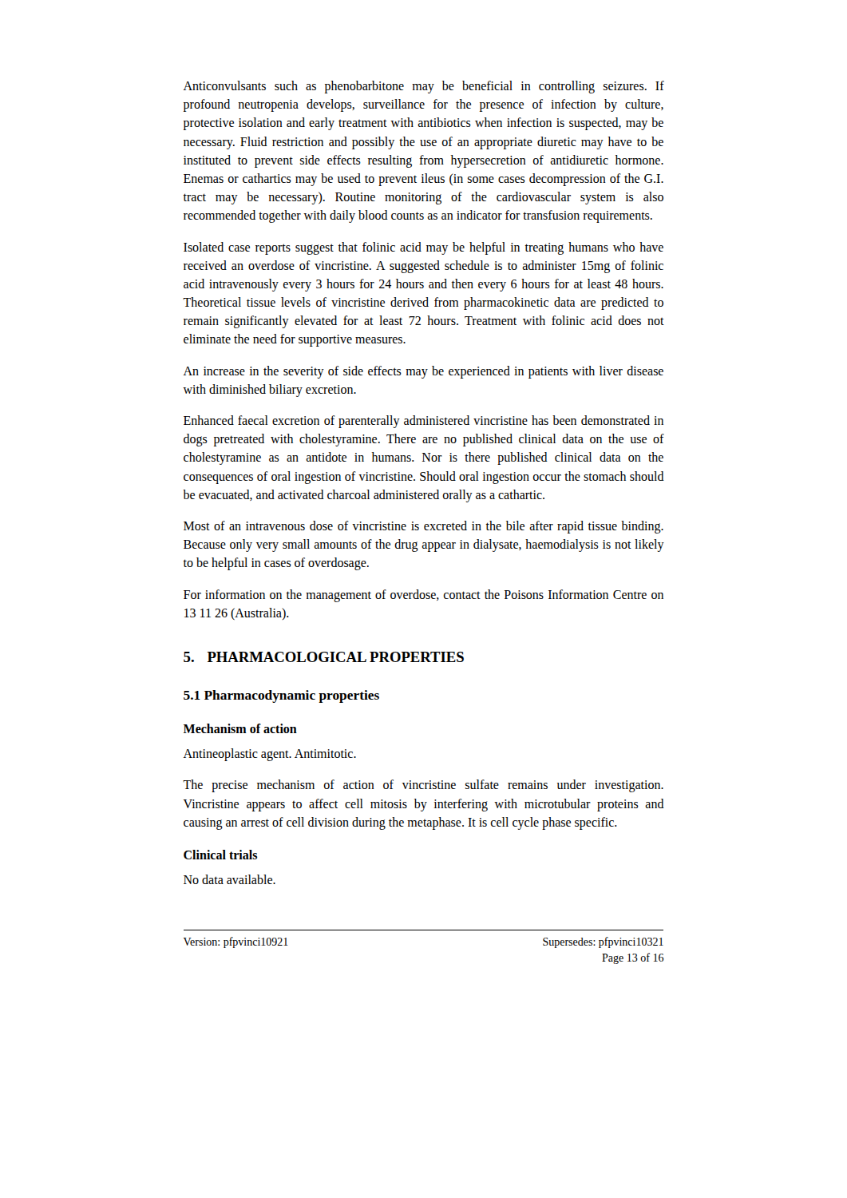Anticonvulsants such as phenobarbitone may be beneficial in controlling seizures. If profound neutropenia develops, surveillance for the presence of infection by culture, protective isolation and early treatment with antibiotics when infection is suspected, may be necessary. Fluid restriction and possibly the use of an appropriate diuretic may have to be instituted to prevent side effects resulting from hypersecretion of antidiuretic hormone. Enemas or cathartics may be used to prevent ileus (in some cases decompression of the G.I. tract may be necessary). Routine monitoring of the cardiovascular system is also recommended together with daily blood counts as an indicator for transfusion requirements.
Isolated case reports suggest that folinic acid may be helpful in treating humans who have received an overdose of vincristine. A suggested schedule is to administer 15mg of folinic acid intravenously every 3 hours for 24 hours and then every 6 hours for at least 48 hours. Theoretical tissue levels of vincristine derived from pharmacokinetic data are predicted to remain significantly elevated for at least 72 hours. Treatment with folinic acid does not eliminate the need for supportive measures.
An increase in the severity of side effects may be experienced in patients with liver disease with diminished biliary excretion.
Enhanced faecal excretion of parenterally administered vincristine has been demonstrated in dogs pretreated with cholestyramine. There are no published clinical data on the use of cholestyramine as an antidote in humans. Nor is there published clinical data on the consequences of oral ingestion of vincristine. Should oral ingestion occur the stomach should be evacuated, and activated charcoal administered orally as a cathartic.
Most of an intravenous dose of vincristine is excreted in the bile after rapid tissue binding. Because only very small amounts of the drug appear in dialysate, haemodialysis is not likely to be helpful in cases of overdosage.
For information on the management of overdose, contact the Poisons Information Centre on 13 11 26 (Australia).
5. PHARMACOLOGICAL PROPERTIES
5.1 Pharmacodynamic properties
Mechanism of action
Antineoplastic agent. Antimitotic.
The precise mechanism of action of vincristine sulfate remains under investigation. Vincristine appears to affect cell mitosis by interfering with microtubular proteins and causing an arrest of cell division during the metaphase. It is cell cycle phase specific.
Clinical trials
No data available.
Version: pfpvinci10921
Supersedes: pfpvinci10321
Page 13 of 16